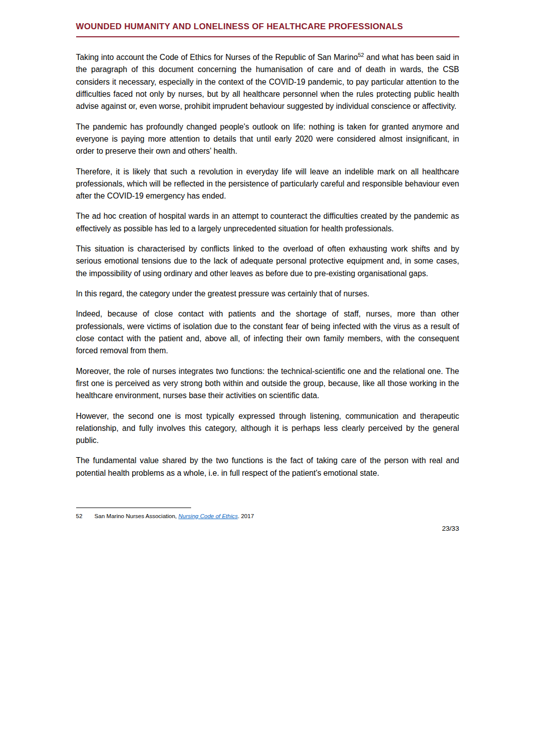Wounded humanity and loneliness of healthcare professionals
Taking into account the Code of Ethics for Nurses of the Republic of San Marino52 and what has been said in the paragraph of this document concerning the humanisation of care and of death in wards, the CSB considers it necessary, especially in the context of the COVID-19 pandemic, to pay particular attention to the difficulties faced not only by nurses, but by all healthcare personnel when the rules protecting public health advise against or, even worse, prohibit imprudent behaviour suggested by individual conscience or affectivity.
The pandemic has profoundly changed people's outlook on life: nothing is taken for granted anymore and everyone is paying more attention to details that until early 2020 were considered almost insignificant, in order to preserve their own and others' health.
Therefore, it is likely that such a revolution in everyday life will leave an indelible mark on all healthcare professionals, which will be reflected in the persistence of particularly careful and responsible behaviour even after the COVID-19 emergency has ended.
The ad hoc creation of hospital wards in an attempt to counteract the difficulties created by the pandemic as effectively as possible has led to a largely unprecedented situation for health professionals.
This situation is characterised by conflicts linked to the overload of often exhausting work shifts and by serious emotional tensions due to the lack of adequate personal protective equipment and, in some cases, the impossibility of using ordinary and other leaves as before due to pre-existing organisational gaps.
In this regard, the category under the greatest pressure was certainly that of nurses.
Indeed, because of close contact with patients and the shortage of staff, nurses, more than other professionals, were victims of isolation due to the constant fear of being infected with the virus as a result of close contact with the patient and, above all, of infecting their own family members, with the consequent forced removal from them.
Moreover, the role of nurses integrates two functions: the technical-scientific one and the relational one. The first one is perceived as very strong both within and outside the group, because, like all those working in the healthcare environment, nurses base their activities on scientific data.
However, the second one is most typically expressed through listening, communication and therapeutic relationship, and fully involves this category, although it is perhaps less clearly perceived by the general public.
The fundamental value shared by the two functions is the fact of taking care of the person with real and potential health problems as a whole, i.e. in full respect of the patient's emotional state.
52 San Marino Nurses Association, Nursing Code of Ethics. 2017
23/33